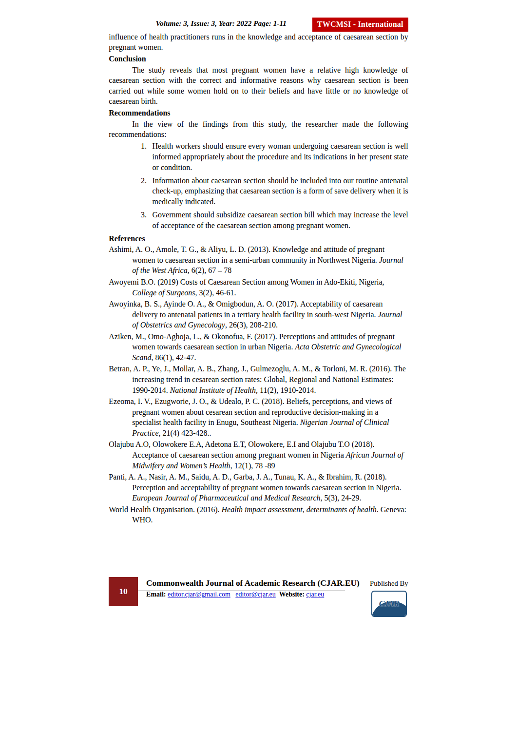Volume: 3, Issue: 3, Year: 2022 Page: 1-11
TWCMSI - International
influence of health practitioners runs in the knowledge and acceptance of caesarean section by pregnant women.
Conclusion
The study reveals that most pregnant women have a relative high knowledge of caesarean section with the correct and informative reasons why caesarean section is been carried out while some women hold on to their beliefs and have little or no knowledge of caesarean birth.
Recommendations
In the view of the findings from this study, the researcher made the following recommendations:
Health workers should ensure every woman undergoing caesarean section is well informed appropriately about the procedure and its indications in her present state or condition.
Information about caesarean section should be included into our routine antenatal check-up, emphasizing that caesarean section is a form of save delivery when it is medically indicated.
Government should subsidize caesarean section bill which may increase the level of acceptance of the caesarean section among pregnant women.
References
Ashimi, A. O., Amole, T. G., & Aliyu, L. D. (2013). Knowledge and attitude of pregnant women to caesarean section in a semi-urban community in Northwest Nigeria. Journal of the West Africa, 6(2), 67 – 78
Awoyemi B.O. (2019) Costs of Caesarean Section among Women in Ado-Ekiti, Nigeria, College of Surgeons, 3(2), 46-61.
Awoyinka, B. S., Ayinde O. A., & Omigbodun, A. O. (2017). Acceptability of caesarean delivery to antenatal patients in a tertiary health facility in south-west Nigeria. Journal of Obstetrics and Gynecology, 26(3), 208-210.
Aziken, M., Omo-Aghoja, L., & Okonofua, F. (2017). Perceptions and attitudes of pregnant women towards caesarean section in urban Nigeria. Acta Obstetric and Gynecological Scand, 86(1), 42-47.
Betran, A. P., Ye, J., Mollar, A. B., Zhang, J., Gulmezoglu, A. M., & Torloni, M. R. (2016). The increasing trend in cesarean section rates: Global, Regional and National Estimates: 1990-2014. National Institute of Health, 11(2), 1910-2014.
Ezeoma, I. V., Ezugworie, J. O., & Udealo, P. C. (2018). Beliefs, perceptions, and views of pregnant women about cesarean section and reproductive decision-making in a specialist health facility in Enugu, Southeast Nigeria. Nigerian Journal of Clinical Practice, 21(4) 423-428..
Olajubu A.O, Olowokere E.A, Adetona E.T, Olowokere, E.I and Olajubu T.O (2018). Acceptance of caesarean section among pregnant women in Nigeria African Journal of Midwifery and Women’s Health, 12(1), 78 -89
Panti, A. A., Nasir, A. M., Saidu, A. D., Garba, J. A., Tunau, K. A., & Ibrahim, R. (2018). Perception and acceptability of pregnant women towards caesarean section in Nigeria. European Journal of Pharmaceutical and Medical Research, 5(3), 24-29.
World Health Organisation. (2016). Health impact assessment, determinants of health. Geneva: WHO.
10
Commonwealth Journal of Academic Research (CJAR.EU)
Email: editor.cjar@gmail.com editor@cjar.eu Website: cjar.eu
Published By
CJAR